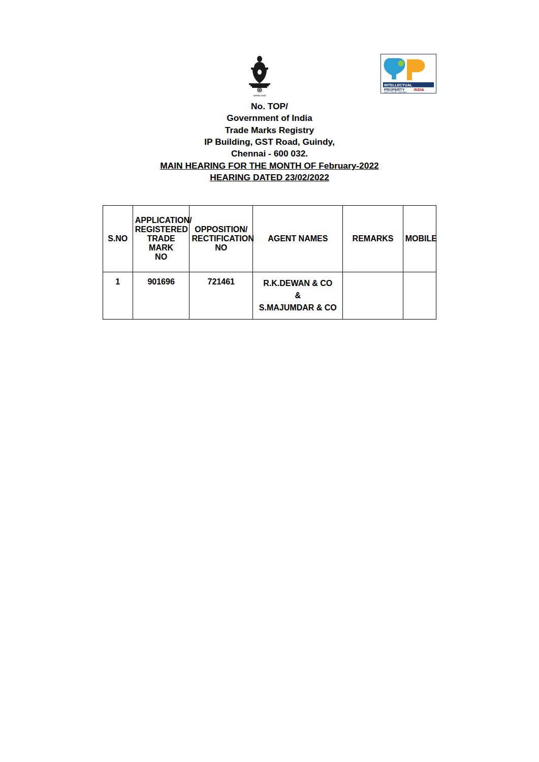सत्यमेव जयते INTELLECTUAL PROPERTY INDIA PATENTS | DESIGNS | TRADE MARKS GEOGRAPHICAL INDICATIONS
No. TOP/ Government of India Trade Marks Registry IP Building, GST Road, Guindy, Chennai - 600 032. MAIN HEARING FOR THE MONTH OF February-2022 HEARING DATED 23/02/2022
| S.NO | APPLICATION/ REGISTERED TRADE MARK NO | OPPOSITION/ RECTIFICATION NO | AGENT NAMES | REMARKS | MOBILE |
| --- | --- | --- | --- | --- | --- |
| 1 | 901696 | 721461 | R.K.DEWAN & CO & S.MAJUMDAR & CO | | |